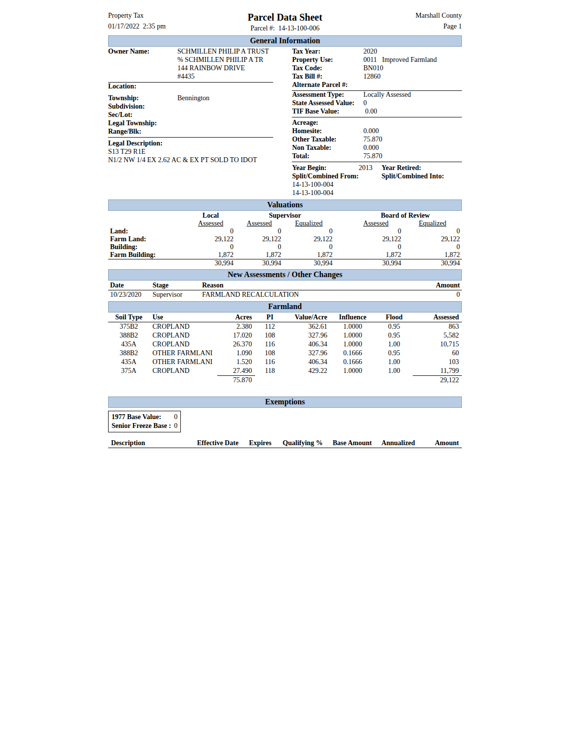| Property Tax | Parcel Data Sheet | Marshall County |
| 01/17/2022 2:35 pm | Parcel #: 14-13-100-006 | Page 1 |
General Information
| / Owner Name: / SCHMILLEN PHILIP A TRUST / / / % SCHMILLEN PHILIP A TR / / / 144 RAINBOW DRIVE / / / #4435 / / Location: / / / Township: / Bennington / / Subdivision: / / / Sec/Lot: / / / Legal Township: / / / Range/Blk: / / / Legal Description: / / S13 T29 R1E / / N1/2 NW 1/4 EX 2.62 AC & EX PT SOLD TO IDOT / | | / Tax Year: / 2020 / / Property Use: / 0011 Improved Farmland / / Tax Code: / BN010 / / Tax Bill #: / 12860 / / Alternate Parcel #: / / / Assessment Type: / Locally Assessed / / State Assessed Value: / 0 / / TIF Base Value: / 0.00 / / Acreage: / / / Homesite: / 0.000 / / Other Taxable: / 75.870 / / Non Taxable: / 0.000 / / Total: / 75.870 / / Year Begin: / 2013 / Year Retired: / / / Split/Combined From: / / Split/Combined Into: / / / 14-13-100-004 / / / 14-13-100-004 / / |
Valuations
| | Local | Supervisor | | Board of Review |
| | Assessed | Assessed | Equalized | | Assessed | Equalized |
| Land: | 0 | 0 | 0 | | 0 | 0 |
| Farm Land: | 29,122 | 29,122 | 29,122 | | 29,122 | 29,122 |
| Building: | 0 | 0 | 0 | | 0 | 0 |
| Farm Building: | 1,872 | 1,872 | 1,872 | | 1,872 | 1,872 |
| | 30,994 | 30,994 | 30,994 | | 30,994 | 30,994 |
New Assessments / Other Changes
| Date | Stage | Reason | Amount |
| --- | --- | --- | --- |
| 10/23/2020 | Supervisor | FARMLAND RECALCULATION | 0 |
Farmland
| Soil Type | Use | Acres | PI | Value/Acre | Influence | Flood | Assessed |
| --- | --- | --- | --- | --- | --- | --- | --- |
| 375B2 | CROPLAND | 2.380 | 112 | 362.61 | 1.0000 | 0.95 | 863 |
| 388B2 | CROPLAND | 17.020 | 108 | 327.96 | 1.0000 | 0.95 | 5,582 |
| 435A | CROPLAND | 26.370 | 116 | 406.34 | 1.0000 | 1.00 | 10,715 |
| 388B2 | OTHER FARMLANI | 1.090 | 108 | 327.96 | 0.1666 | 0.95 | 60 |
| 435A | OTHER FARMLANI | 1.520 | 116 | 406.34 | 0.1666 | 1.00 | 103 |
| 375A | CROPLAND | 27.490 | 118 | 429.22 | 1.0000 | 1.00 | 11,799 |
| | | 75.870 | | | | | 29,122 |
Exemptions
| 1977 Base Value: | 0 |
| Senior Freeze Base : | 0 |
| Description | Effective Date | Expires | Qualifying % | Base Amount | Annualized | Amount |
| --- | --- | --- | --- | --- | --- | --- |